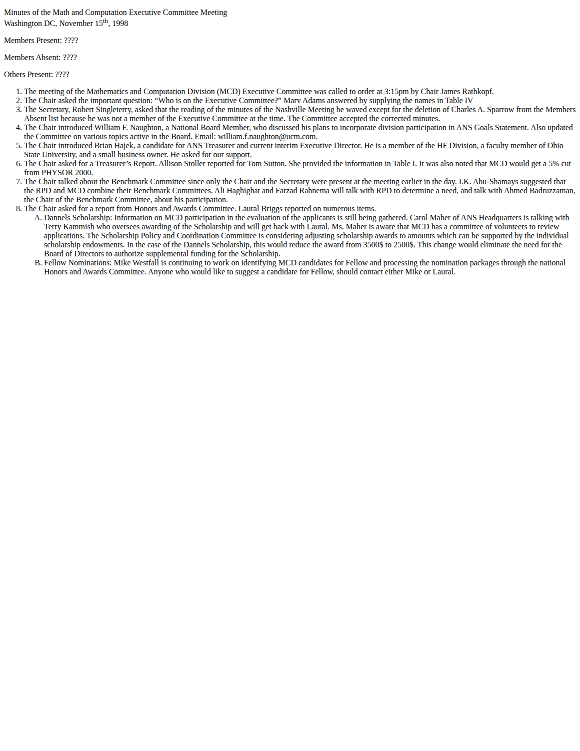Minutes of the Math and Computation Executive Committee Meeting
Washington DC, November 15th, 1998
Members Present: ????
Members Absent: ????
Others Present: ????
The meeting of the Mathematics and Computation Division (MCD) Executive Committee was called to order at 3:15pm by Chair James Rathkopf.
The Chair asked the important question: “Who is on the Executive Committee?” Marv Adams answered by supplying the names in Table IV
The Secretary, Robert Singleterry, asked that the reading of the minutes of the Nashville Meeting be waved except for the deletion of Charles A. Sparrow from the Members Absent list because he was not a member of the Executive Committee at the time. The Committee accepted the corrected minutes.
The Chair introduced William F. Naughton, a National Board Member, who discussed his plans to incorporate division participation in ANS Goals Statement. Also updated the Committee on various topics active in the Board. Email: william.f.naughton@ucm.com.
The Chair introduced Brian Hajek, a candidate for ANS Treasurer and current interim Executive Director. He is a member of the HF Division, a faculty member of Ohio State University, and a small business owner. He asked for our support.
The Chair asked for a Treasurer’s Report. Allison Stoller reported for Tom Sutton. She provided the information in Table I. It was also noted that MCD would get a 5% cut from PHYSOR 2000.
The Chair talked about the Benchmark Committee since only the Chair and the Secretary were present at the meeting earlier in the day. I.K. Abu-Shamays suggested that the RPD and MCD combine their Benchmark Committees. Ali Haghighat and Farzad Rahnema will talk with RPD to determine a need, and talk with Ahmed Badruzzaman, the Chair of the Benchmark Committee, about his participation.
The Chair asked for a report from Honors and Awards Committee. Laural Briggs reported on numerous items.
Dannels Scholarship: Information on MCD participation in the evaluation of the applicants is still being gathered. Carol Maher of ANS Headquarters is talking with Terry Kammish who oversees awarding of the Scholarship and will get back with Laural. Ms. Maher is aware that MCD has a committee of volunteers to review applications. The Scholarship Policy and Coordination Committee is considering adjusting scholarship awards to amounts which can be supported by the individual scholarship endowments. In the case of the Dannels Scholarship, this would reduce the award from 3500$ to 2500$. This change would eliminate the need for the Board of Directors to authorize supplemental funding for the Scholarship.
Fellow Nominations: Mike Westfall is continuing to work on identifying MCD candidates for Fellow and processing the nomination packages through the national Honors and Awards Committee. Anyone who would like to suggest a candidate for Fellow, should contact either Mike or Laural.